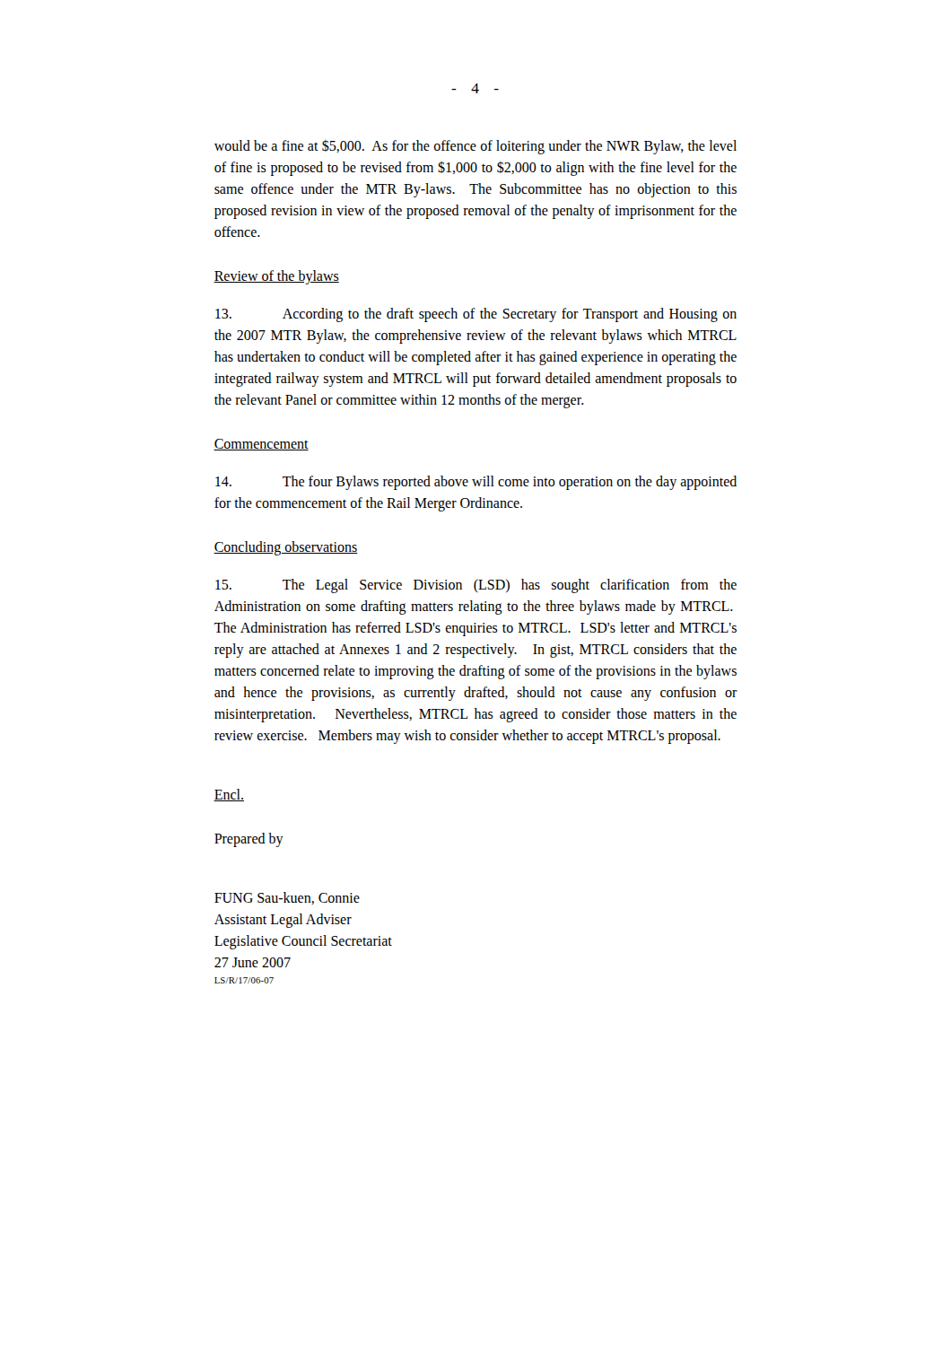- 4 -
would be a fine at $5,000. As for the offence of loitering under the NWR Bylaw, the level of fine is proposed to be revised from $1,000 to $2,000 to align with the fine level for the same offence under the MTR By-laws. The Subcommittee has no objection to this proposed revision in view of the proposed removal of the penalty of imprisonment for the offence.
Review of the bylaws
13. According to the draft speech of the Secretary for Transport and Housing on the 2007 MTR Bylaw, the comprehensive review of the relevant bylaws which MTRCL has undertaken to conduct will be completed after it has gained experience in operating the integrated railway system and MTRCL will put forward detailed amendment proposals to the relevant Panel or committee within 12 months of the merger.
Commencement
14. The four Bylaws reported above will come into operation on the day appointed for the commencement of the Rail Merger Ordinance.
Concluding observations
15. The Legal Service Division (LSD) has sought clarification from the Administration on some drafting matters relating to the three bylaws made by MTRCL. The Administration has referred LSD's enquiries to MTRCL. LSD's letter and MTRCL's reply are attached at Annexes 1 and 2 respectively. In gist, MTRCL considers that the matters concerned relate to improving the drafting of some of the provisions in the bylaws and hence the provisions, as currently drafted, should not cause any confusion or misinterpretation. Nevertheless, MTRCL has agreed to consider those matters in the review exercise. Members may wish to consider whether to accept MTRCL's proposal.
Encl.
Prepared by
FUNG Sau-kuen, Connie
Assistant Legal Adviser
Legislative Council Secretariat
27 June 2007
LS/R/17/06-07